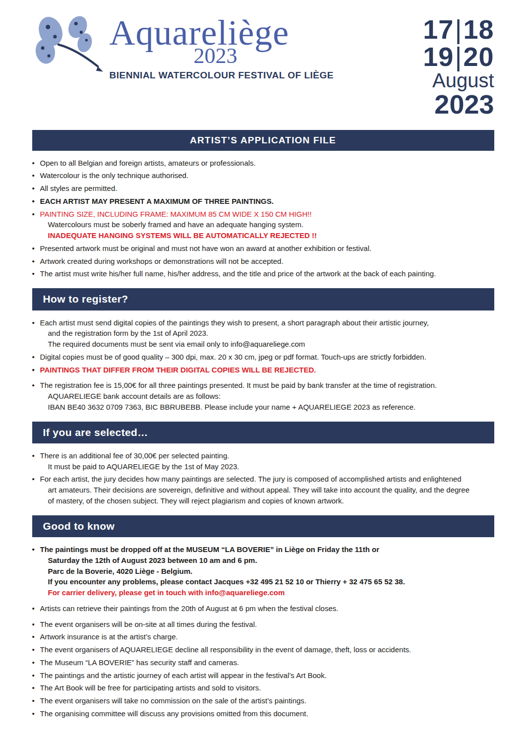Aquareliège
2023
Biennial Watercolour Festival of Liège
17|18 19|20 August 2023
Artist’s Application File
Open to all Belgian and foreign artists, amateurs or professionals.
Watercolour is the only technique authorised.
All styles are permitted.
EACH ARTIST MAY PRESENT A MAXIMUM OF THREE PAINTINGS.
PAINTING SIZE, INCLUDING FRAME: MAXIMUM 85 CM WIDE X 150 CM HIGH!! Watercolours must be soberly framed and have an adequate hanging system. INADEQUATE HANGING SYSTEMS WILL BE AUTOMATICALLY REJECTED !!
Presented artwork must be original and must not have won an award at another exhibition or festival.
Artwork created during workshops or demonstrations will not be accepted.
The artist must write his/her full name, his/her address, and the title and price of the artwork at the back of each painting.
How to register?
Each artist must send digital copies of the paintings they wish to present, a short paragraph about their artistic journey, and the registration form by the 1st of April 2023. The required documents must be sent via email only to info@aquareliege.com
Digital copies must be of good quality – 300 dpi, max. 20 x 30 cm, jpeg or pdf format. Touch-ups are strictly forbidden.
PAINTINGS THAT DIFFER FROM THEIR DIGITAL COPIES WILL BE REJECTED.
The registration fee is 15,00€ for all three paintings presented. It must be paid by bank transfer at the time of registration. AQUARELIEGE bank account details are as follows: IBAN BE40 3632 0709 7363, BIC BBRUBEBB. Please include your name + AQUARELIEGE 2023 as reference.
If you are selected…
There is an additional fee of 30,00€ per selected painting. It must be paid to AQUARELIEGE by the 1st of May 2023.
For each artist, the jury decides how many paintings are selected. The jury is composed of accomplished artists and enlightened art amateurs. Their decisions are sovereign, definitive and without appeal. They will take into account the quality, and the degree of mastery, of the chosen subject. They will reject plagiarism and copies of known artwork.
Good to know
The paintings must be dropped off at the MUSEUM “LA BOVERIE” in Liège on Friday the 11th or Saturday the 12th of August 2023 between 10 am and 6 pm. Parc de la Boverie, 4020 Liège - Belgium. If you encounter any problems, please contact Jacques +32 495 21 52 10 or Thierry + 32 475 65 52 38. For carrier delivery, please get in touch with info@aquareliege.com
Artists can retrieve their paintings from the 20th of August at 6 pm when the festival closes.
The event organisers will be on-site at all times during the festival.
Artwork insurance is at the artist’s charge.
The event organisers of AQUARELIEGE decline all responsibility in the event of damage, theft, loss or accidents.
The Museum “LA BOVERIE” has security staff and cameras.
The paintings and the artistic journey of each artist will appear in the festival’s Art Book.
The Art Book will be free for participating artists and sold to visitors.
The event organisers will take no commission on the sale of the artist’s paintings.
The organising committee will discuss any provisions omitted from this document.